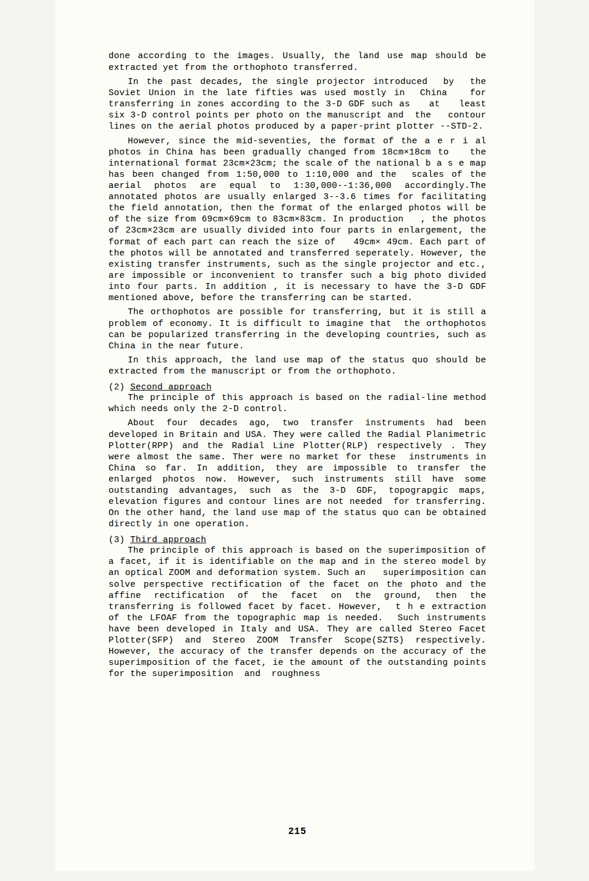done according to the images. Usually, the land use map should be extracted yet from the orthophoto transferred.
In the past decades, the single projector introduced by the Soviet Union in the late fifties was used mostly in China for transferring in zones according to the 3‑D GDF such as at least six 3‑D control points per photo on the manuscript and the contour lines on the aerial photos produced by a paper‑print plotter ‑‑STD‑2.
However, since the mid‑seventies, the format of the a e r i al photos in China has been gradually changed from 18cm×18cm to the international format 23cm×23cm; the scale of the national b a s e map has been changed from 1:50,000 to 1:10,000 and the scales of the aerial photos are equal to 1:30,000‑‑1:36,000 accordingly.The annotated photos are usually enlarged 3‑‑3.6 times for facilitating the field annotation, then the format of the enlarged photos will be of the size from 69cm×69cm to 83cm×83cm. In production , the photos of 23cm×23cm are usually divided into four parts in enlargement, the format of each part can reach the size of 49cm× 49cm. Each part of the photos will be annotated and transferred seperately. However, the existing transfer instruments, such as the single projector and etc., are impossible or inconvenient to transfer such a big photo divided into four parts. In addition , it is necessary to have the 3‑D GDF mentioned above, before the transferring can be started.
The orthophotos are possible for transferring, but it is still a problem of economy. It is difficult to imagine that the orthophotos can be popularized transferring in the developing countries, such as China in the near future.
In this approach, the land use map of the status quo should be extracted from the manuscript or from the orthophoto.
(2) Second approach
The principle of this approach is based on the radial‑line method which needs only the 2‑D control.
About four decades ago, two transfer instruments had been developed in Britain and USA. They were called the Radial Planimetric Plotter(RPP) and the Radial Line Plotter(RLP) respectively . They were almost the same. Ther were no market for these instruments in China so far. In addition, they are impossible to transfer the enlarged photos now. However, such instruments still have some outstanding advantages, such as the 3‑D GDF, topograpgic maps, elevation figures and contour lines are not needed for transferring. On the other hand, the land use map of the status quo can be obtained directly in one operation.
(3) Third approach
The principle of this approach is based on the superimposition of a facet, if it is identifiable on the map and in the stereo model by an optical ZOOM and deformation system. Such an superimposition can solve perspective rectification of the facet on the photo and the affine rectification of the facet on the ground, then the transferring is followed facet by facet. However, t h e extraction of the LFOAF from the topographic map is needed. Such instruments have been developed in Italy and USA. They are called Stereo Facet Plotter(SFP) and Stereo ZOOM Transfer Scope(SZTS) respectively. However, the accuracy of the transfer depends on the accuracy of the superimposition of the facet, ie the amount of the outstanding points for the superimposition and roughness
215